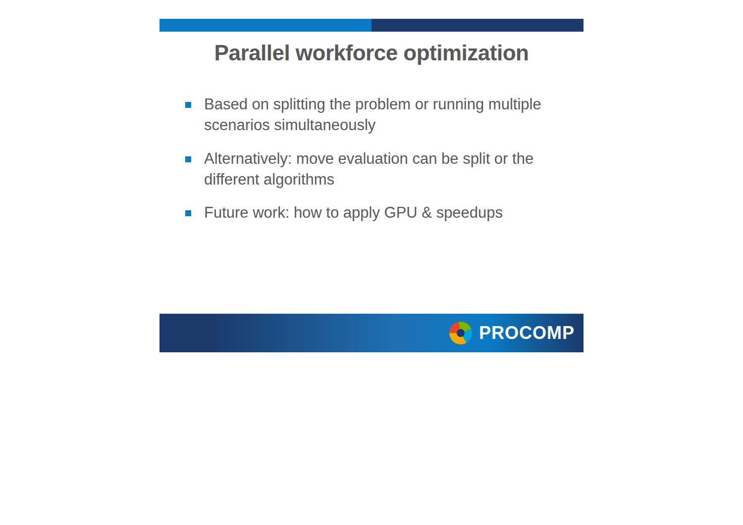Parallel workforce optimization
Based on splitting the problem or running multiple scenarios simultaneously
Alternatively: move evaluation can be split or the different algorithms
Future work: how to apply GPU & speedups
PROCOMP